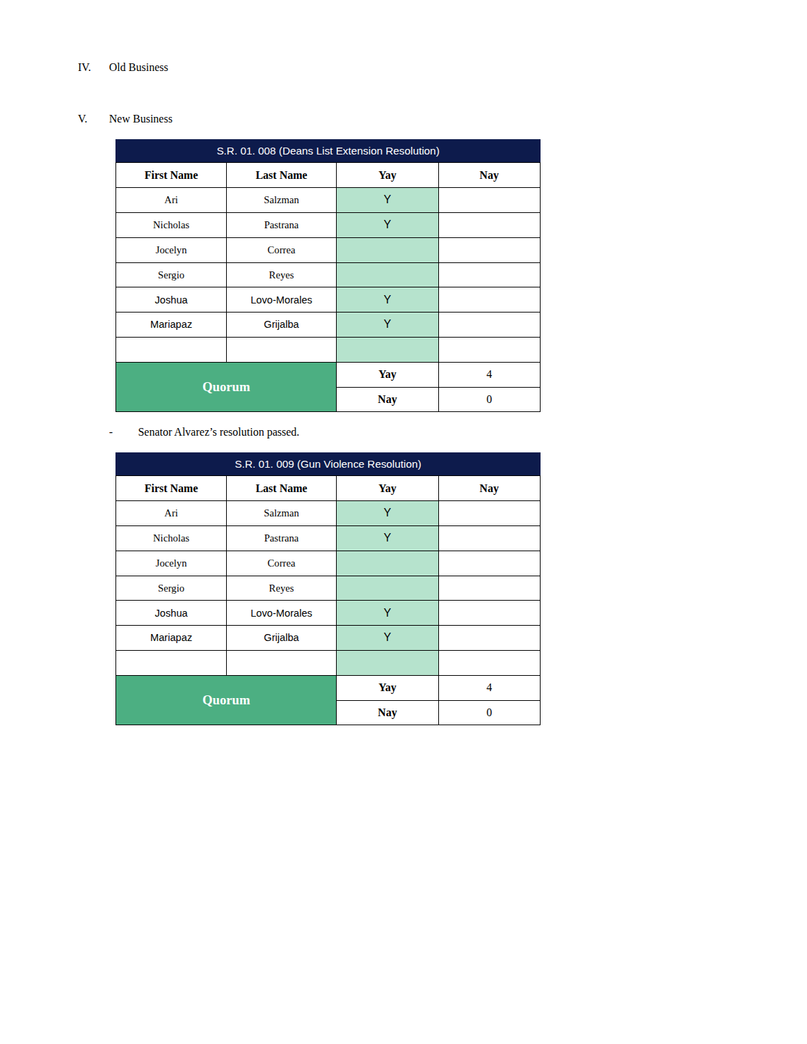IV.
Old Business
V.
New Business
S.R. 01. 008 (Deans List Extension Resolution)
| First Name | Last Name | Yay | Nay |
| --- | --- | --- | --- |
| Ari | Salzman | Y | |
| Nicholas | Pastrana | Y | |
| Jocelyn | Correa | | |
| Sergio | Reyes | | |
| Joshua | Lovo-Morales | Y | |
| Mariapaz | Grijalba | Y | |
| Quorum | Yay | 4 |
| Nay | 0 |
-Senator Alvarez’s resolution passed.
S.R. 01. 009 (Gun Violence Resolution)
| First Name | Last Name | Yay | Nay |
| --- | --- | --- | --- |
| Ari | Salzman | Y | |
| Nicholas | Pastrana | Y | |
| Jocelyn | Correa | | |
| Sergio | Reyes | | |
| Joshua | Lovo-Morales | Y | |
| Mariapaz | Grijalba | Y | |
| Quorum | Yay | 4 |
| Nay | 0 |